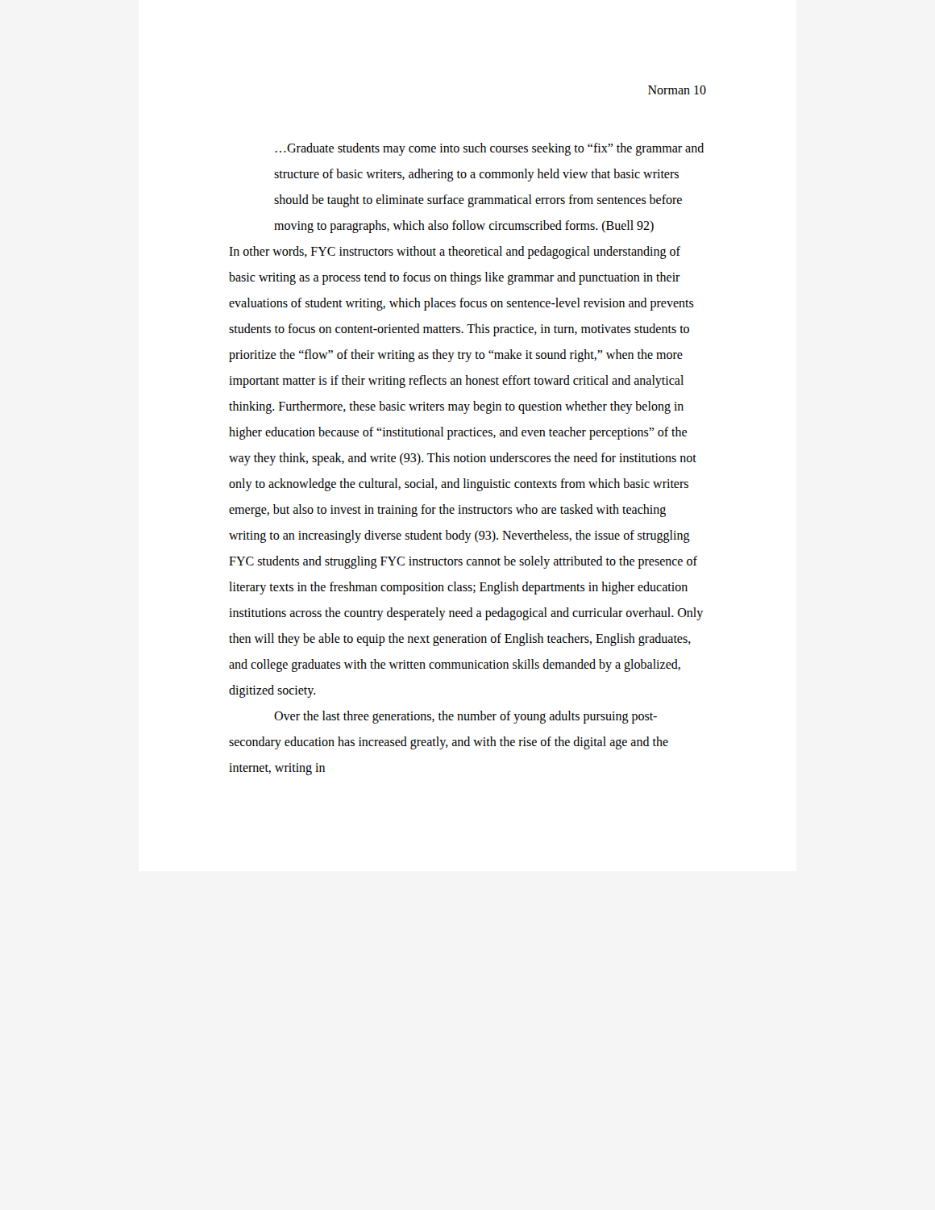Norman 10
…Graduate students may come into such courses seeking to “fix” the grammar and structure of basic writers, adhering to a commonly held view that basic writers should be taught to eliminate surface grammatical errors from sentences before moving to paragraphs, which also follow circumscribed forms. (Buell 92)
In other words, FYC instructors without a theoretical and pedagogical understanding of basic writing as a process tend to focus on things like grammar and punctuation in their evaluations of student writing, which places focus on sentence-level revision and prevents students to focus on content-oriented matters. This practice, in turn, motivates students to prioritize the “flow” of their writing as they try to “make it sound right,” when the more important matter is if their writing reflects an honest effort toward critical and analytical thinking. Furthermore, these basic writers may begin to question whether they belong in higher education because of “institutional practices, and even teacher perceptions” of the way they think, speak, and write (93). This notion underscores the need for institutions not only to acknowledge the cultural, social, and linguistic contexts from which basic writers emerge, but also to invest in training for the instructors who are tasked with teaching writing to an increasingly diverse student body (93). Nevertheless, the issue of struggling FYC students and struggling FYC instructors cannot be solely attributed to the presence of literary texts in the freshman composition class; English departments in higher education institutions across the country desperately need a pedagogical and curricular overhaul. Only then will they be able to equip the next generation of English teachers, English graduates, and college graduates with the written communication skills demanded by a globalized, digitized society.
Over the last three generations, the number of young adults pursuing post-secondary education has increased greatly, and with the rise of the digital age and the internet, writing in